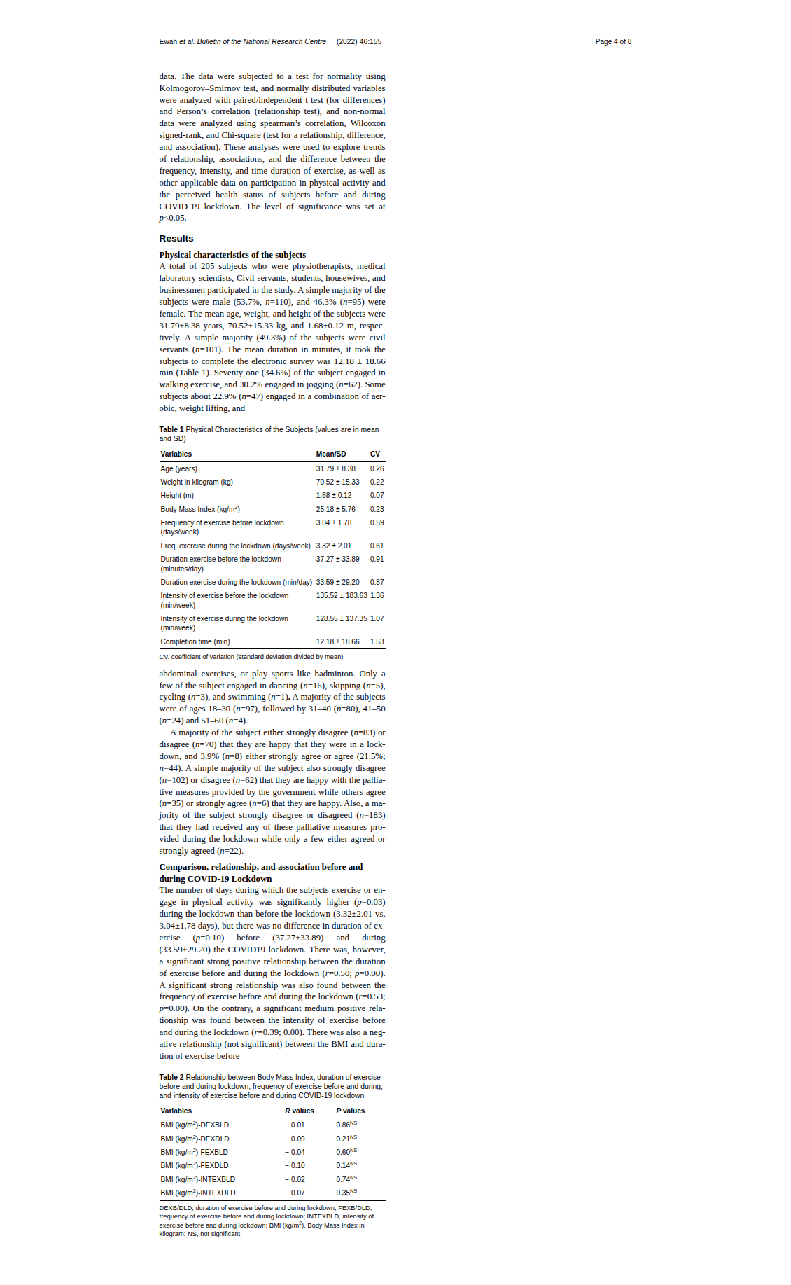Ewah et al. Bulletin of the National Research Centre (2022) 46:155
Page 4 of 8
data. The data were subjected to a test for normality using Kolmogorov–Smirnov test, and normally distributed variables were analyzed with paired/independent t test (for differences) and Person’s correlation (relationship test), and non-normal data were analyzed using spearman’s correlation, Wilcoxon signed-rank, and Chi-square (test for a relationship, difference, and association). These analyses were used to explore trends of relationship, associations, and the difference between the frequency, intensity, and time duration of exercise, as well as other applicable data on participation in physical activity and the perceived health status of subjects before and during COVID-19 lockdown. The level of significance was set at p<0.05.
Results
Physical characteristics of the subjects
A total of 205 subjects who were physiotherapists, medical laboratory scientists, Civil servants, students, housewives, and businessmen participated in the study. A simple majority of the subjects were male (53.7%, n=110), and 46.3% (n=95) were female. The mean age, weight, and height of the subjects were 31.79±8.38 years, 70.52±15.33 kg, and 1.68±0.12 m, respectively. A simple majority (49.3%) of the subjects were civil servants (n=101). The mean duration in minutes, it took the subjects to complete the electronic survey was 12.18 ± 18.66 min (Table 1). Seventy-one (34.6%) of the subject engaged in walking exercise, and 30.2% engaged in jogging (n=62). Some subjects about 22.9% (n=47) engaged in a combination of aerobic, weight lifting, and
Table 1 Physical Characteristics of the Subjects (values are in mean and SD)
| Variables | Mean/SD | CV |
| --- | --- | --- |
| Age (years) | 31.79 ± 8.38 | 0.26 |
| Weight in kilogram (kg) | 70.52 ± 15.33 | 0.22 |
| Height (m) | 1.68 ± 0.12 | 0.07 |
| Body Mass Index (kg/m 2 ) | 25.18 ± 5.76 | 0.23 |
| Frequency of exercise before lockdown (days/week) | 3.04 ± 1.78 | 0.59 |
| Freq. exercise during the lockdown (days/week) | 3.32 ± 2.01 | 0.61 |
| Duration exercise before the lockdown (minutes/day) | 37.27 ± 33.89 | 0.91 |
| Duration exercise during the lockdown (min/day) | 33.59 ± 29.20 | 0.87 |
| Intensity of exercise before the lockdown (min/week) | 135.52 ± 183.63 | 1.36 |
| Intensity of exercise during the lockdown (min/week) | 128.55 ± 137.35 | 1.07 |
| Completion time (min) | 12.18 ± 18.66 | 1.53 |
CV, coefficient of variation (standard deviation divided by mean)
abdominal exercises, or play sports like badminton. Only a few of the subject engaged in dancing (n=16), skipping (n=5), cycling (n=3), and swimming (n=1). A majority of the subjects were of ages 18–30 (n=97), followed by 31–40 (n=80), 41–50 (n=24) and 51–60 (n=4).
A majority of the subject either strongly disagree (n=83) or disagree (n=70) that they are happy that they were in a lockdown, and 3.9% (n=8) either strongly agree or agree (21.5%; n=44). A simple majority of the subject also strongly disagree (n=102) or disagree (n=62) that they are happy with the palliative measures provided by the government while others agree (n=35) or strongly agree (n=6) that they are happy. Also, a majority of the subject strongly disagree or disagreed (n=183) that they had received any of these palliative measures provided during the lockdown while only a few either agreed or strongly agreed (n=22).
Comparison, relationship, and association before and during COVID-19 Lockdown
The number of days during which the subjects exercise or engage in physical activity was significantly higher (p=0.03) during the lockdown than before the lockdown (3.32±2.01 vs. 3.04±1.78 days), but there was no difference in duration of exercise (p=0.10) before (37.27±33.89) and during (33.59±29.20) the COVID19 lockdown. There was, however, a significant strong positive relationship between the duration of exercise before and during the lockdown (r=0.50; p=0.00). A significant strong relationship was also found between the frequency of exercise before and during the lockdown (r=0.53; p=0.00). On the contrary, a significant medium positive relationship was found between the intensity of exercise before and during the lockdown (r=0.39; 0.00). There was also a negative relationship (not significant) between the BMI and duration of exercise before
Table 2 Relationship between Body Mass Index, duration of exercise before and during lockdown, frequency of exercise before and during, and intensity of exercise before and during COVID-19 lockdown
| Variables | R values | P values |
| --- | --- | --- |
| BMI (kg/m 2 )-DEXBLD | − 0.01 | 0.86 NS |
| BMI (kg/m 2 )-DEXDLD | − 0.09 | 0.21 NS |
| BMI (kg/m 2 )-FEXBLD | − 0.04 | 0.60 NS |
| BMI (kg/m 2 )-FEXDLD | − 0.10 | 0.14 NS |
| BMI (kg/m 2 )-INTEXBLD | − 0.02 | 0.74 NS |
| BMI (kg/m 2 )-INTEXDLD | − 0.07 | 0.35 NS |
DEXB/DLD, duration of exercise before and during lockdown; FEXB/DLD, frequency of exercise before and during lockdown; INTEXBLD, intensity of exercise before and during lockdown; BMI (kg/m2), Body Mass Index in kilogram; NS, not significant